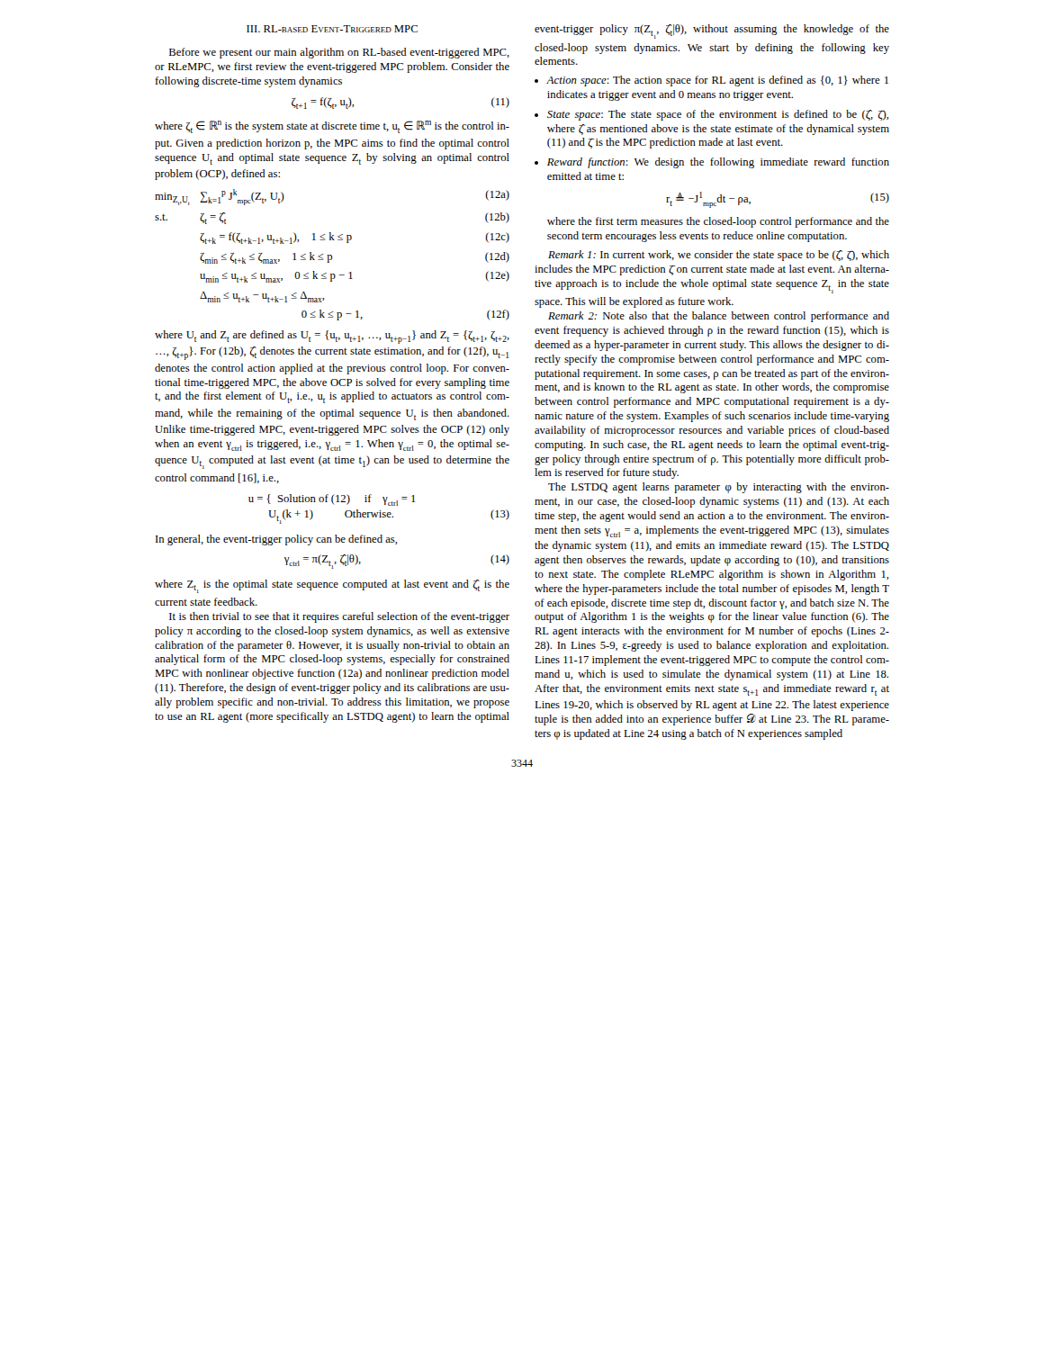III. RL-based Event-Triggered MPC
Before we present our main algorithm on RL-based event-triggered MPC, or RLeMPC, we first review the event-triggered MPC problem. Consider the following discrete-time system dynamics
ζt+1 = f(ζt, ut), (11)
where ζt ∈ ℝn is the system state at discrete time t, ut ∈ ℝm is the control input. Given a prediction horizon p, the MPC aims to find the optimal control sequence Ut and optimal state sequence Zt by solving an optimal control problem (OCP), defined as:
minZt,Ut ∑k=1p Jkmpc(Zt, Ut) (12a)
s.t. ζt = ζ̂t (12b)
ζt+k = f(ζt+k−1, ut+k−1), 1 ≤ k ≤ p (12c)
ζmin ≤ ζt+k ≤ ζmax, 1 ≤ k ≤ p (12d)
umin ≤ ut+k ≤ umax, 0 ≤ k ≤ p − 1 (12e)
Δmin ≤ ut+k − ut+k−1 ≤ Δmax,
0 ≤ k ≤ p − 1, (12f)
where Ut and Zt are defined as Ut = {ut, ut+1, …, ut+p−1} and Zt = {ζt+1, ζt+2, …, ζt+p}. For (12b), ζ̂t denotes the current state estimation, and for (12f), ut−1 denotes the control action applied at the previous control loop. For conventional time-triggered MPC, the above OCP is solved for every sampling time t, and the first element of Ut, i.e., ut is applied to actuators as control command, while the remaining of the optimal sequence Ut is then abandoned. Unlike time-triggered MPC, event-triggered MPC solves the OCP (12) only when an event γctrl is triggered, i.e., γctrl = 1. When γctrl = 0, the optimal sequence Ut1 computed at last event (at time t1) can be used to determine the control command [16], i.e.,
u = { Solution of (12) if γctrl = 1
Ut1(k + 1) Otherwise. (13)
In general, the event-trigger policy can be defined as,
γctrl = π(Zt1, ζ̂t|θ), (14)
where Zt1 is the optimal state sequence computed at last event and ζ̂t is the current state feedback.
It is then trivial to see that it requires careful selection of the event-trigger policy π according to the closed-loop system dynamics, as well as extensive calibration of the parameter θ. However, it is usually non-trivial to obtain an analytical form of the MPC closed-loop systems, especially for constrained MPC with nonlinear objective function (12a) and nonlinear prediction model (11). Therefore, the design of event-trigger policy and its calibrations are usually problem specific and non-trivial. To address this limitation, we propose to use an RL agent (more specifically an LSTDQ agent) to learn the optimal event-trigger policy π(Zt1, ζ̂t|θ), without assuming the knowledge of the closed-loop system dynamics. We start by defining the following key elements.
Action space: The action space for RL agent is defined as {0, 1} where 1 indicates a trigger event and 0 means no trigger event.
State space: The state space of the environment is defined to be (ζ̂, ζ̄), where ζ̂ as mentioned above is the state estimate of the dynamical system (11) and ζ̄ is the MPC prediction made at last event.
Reward function: We design the following immediate reward function emitted at time t:
rt ≜ −J1mpcdt − ρa, (15)
where the first term measures the closed-loop control performance and the second term encourages less events to reduce online computation.
Remark 1: In current work, we consider the state space to be (ζ̂, ζ̄), which includes the MPC prediction ζ̄ on current state made at last event. An alternative approach is to include the whole optimal state sequence Zt1 in the state space. This will be explored as future work.
Remark 2: Note also that the balance between control performance and event frequency is achieved through ρ in the reward function (15), which is deemed as a hyper-parameter in current study. This allows the designer to directly specify the compromise between control performance and MPC computational requirement. In some cases, ρ can be treated as part of the environment, and is known to the RL agent as state. In other words, the compromise between control performance and MPC computational requirement is a dynamic nature of the system. Examples of such scenarios include time-varying availability of microprocessor resources and variable prices of cloud-based computing. In such case, the RL agent needs to learn the optimal event-trigger policy through entire spectrum of ρ. This potentially more difficult problem is reserved for future study.
The LSTDQ agent learns parameter φ by interacting with the environment, in our case, the closed-loop dynamic systems (11) and (13). At each time step, the agent would send an action a to the environment. The environment then sets γctrl = a, implements the event-triggered MPC (13), simulates the dynamic system (11), and emits an immediate reward (15). The LSTDQ agent then observes the rewards, update φ according to (10), and transitions to next state. The complete RLeMPC algorithm is shown in Algorithm 1, where the hyper-parameters include the total number of episodes M, length T of each episode, discrete time step dt, discount factor γ, and batch size N. The output of Algorithm 1 is the weights φ for the linear value function (6). The RL agent interacts with the environment for M number of epochs (Lines 2-28). In Lines 5-9, ε-greedy is used to balance exploration and exploitation. Lines 11-17 implement the event-triggered MPC to compute the control command u, which is used to simulate the dynamical system (11) at Line 18. After that, the environment emits next state st+1 and immediate reward rt at Lines 19-20, which is observed by RL agent at Line 22. The latest experience tuple is then added into an experience buffer 𝒟 at Line 23. The RL parameters φ is updated at Line 24 using a batch of N experiences sampled
3344